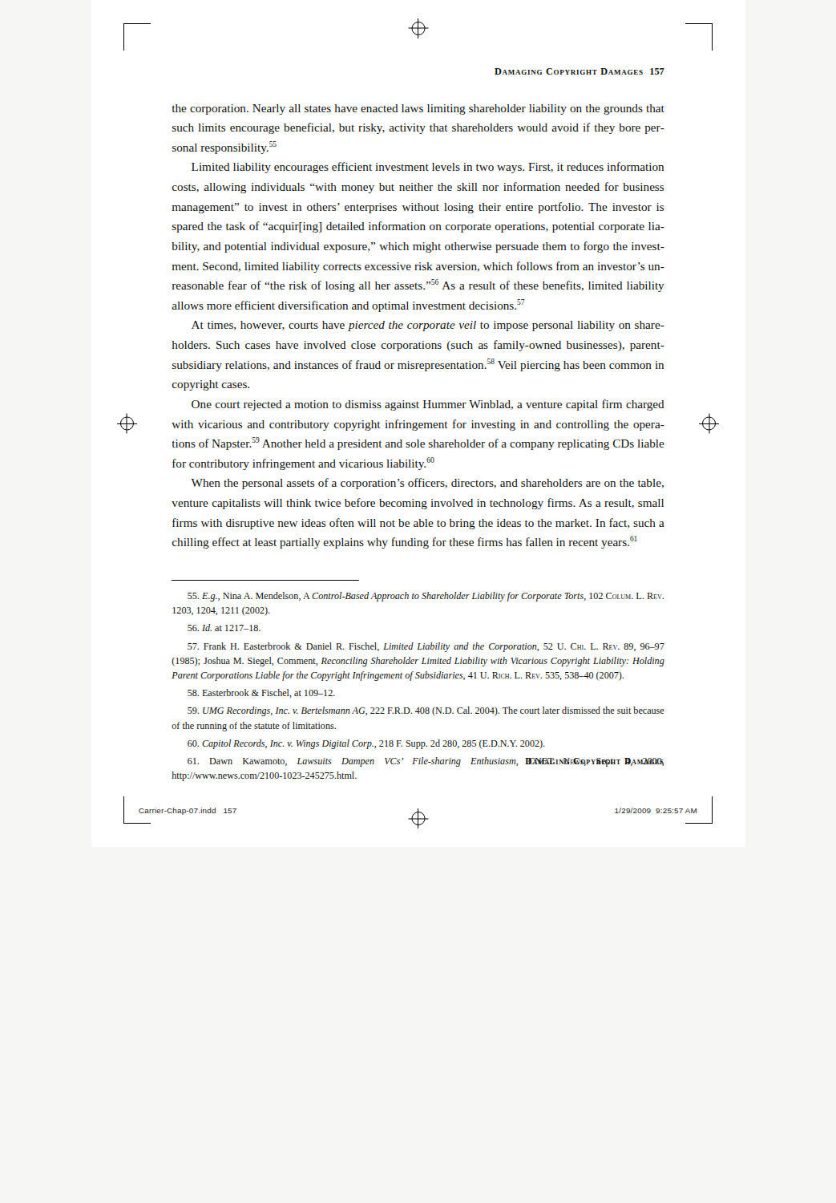Damaging Copyright Damages 157
the corporation. Nearly all states have enacted laws limiting shareholder liability on the grounds that such limits encourage beneficial, but risky, activity that shareholders would avoid if they bore personal responsibility.55
Limited liability encourages efficient investment levels in two ways. First, it reduces information costs, allowing individuals “with money but neither the skill nor information needed for business management” to invest in others’ enterprises without losing their entire portfolio. The investor is spared the task of “acquir[ing] detailed information on corporate operations, potential corporate liability, and potential individual exposure,” which might otherwise persuade them to forgo the investment. Second, limited liability corrects excessive risk aversion, which follows from an investor’s unreasonable fear of “the risk of losing all her assets.”56 As a result of these benefits, limited liability allows more efficient diversification and optimal investment decisions.57
At times, however, courts have pierced the corporate veil to impose personal liability on shareholders. Such cases have involved close corporations (such as family-owned businesses), parent-subsidiary relations, and instances of fraud or misrepresentation.58 Veil piercing has been common in copyright cases.
One court rejected a motion to dismiss against Hummer Winblad, a venture capital firm charged with vicarious and contributory copyright infringement for investing in and controlling the operations of Napster.59 Another held a president and sole shareholder of a company replicating CDs liable for contributory infringement and vicarious liability.60
When the personal assets of a corporation’s officers, directors, and shareholders are on the table, venture capitalists will think twice before becoming involved in technology firms. As a result, small firms with disruptive new ideas often will not be able to bring the ideas to the market. In fact, such a chilling effect at least partially explains why funding for these firms has fallen in recent years.61
55. E.g., Nina A. Mendelson, A Control-Based Approach to Shareholder Liability for Corporate Torts, 102 Colum. L. Rev. 1203, 1204, 1211 (2002).
56. Id. at 1217–18.
57. Frank H. Easterbrook & Daniel R. Fischel, Limited Liability and the Corporation, 52 U. Chi. L. Rev. 89, 96–97 (1985); Joshua M. Siegel, Comment, Reconciling Shareholder Limited Liability with Vicarious Copyright Liability: Holding Parent Corporations Liable for the Copyright Infringement of Subsidiaries, 41 U. Rich. L. Rev. 535, 538–40 (2007).
58. Easterbrook & Fischel, at 109–12.
59. UMG Recordings, Inc. v. Bertelsmann AG, 222 F.R.D. 408 (N.D. Cal. 2004). The court later dismissed the suit because of the running of the statute of limitations.
60. Capitol Records, Inc. v. Wings Digital Corp., 218 F. Supp. 2d 280, 285 (E.D.N.Y. 2002).
61. Dawn Kawamoto, Lawsuits Dampen VCs’ File-sharing Enthusiasm, CNET News, Sept. 4, 2000, http://www.news.com/2100-1023-245275.html.
Damaging Copyright Damages
Carrier-Chap-07.indd 157
1/29/2009 9:25:57 AM